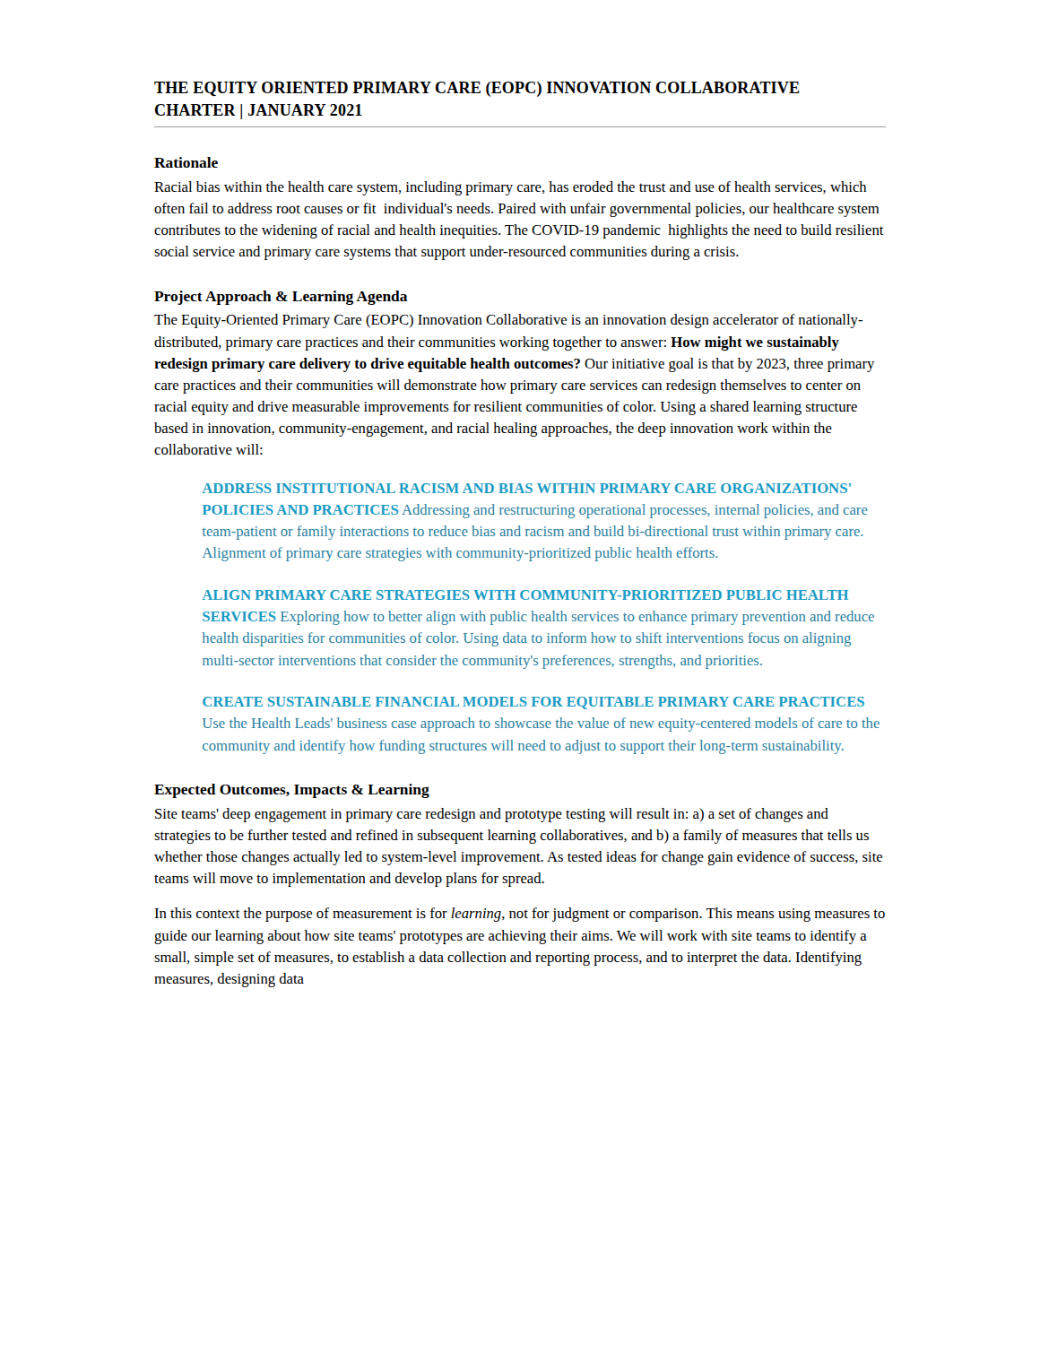THE EQUITY ORIENTED PRIMARY CARE (EOPC) INNOVATION COLLABORATIVE
CHARTER | JANUARY 2021
Rationale
Racial bias within the health care system, including primary care, has eroded the trust and use of health services, which often fail to address root causes or fit individual's needs. Paired with unfair governmental policies, our healthcare system contributes to the widening of racial and health inequities. The COVID-19 pandemic highlights the need to build resilient social service and primary care systems that support under-resourced communities during a crisis.
Project Approach & Learning Agenda
The Equity-Oriented Primary Care (EOPC) Innovation Collaborative is an innovation design accelerator of nationally-distributed, primary care practices and their communities working together to answer: How might we sustainably redesign primary care delivery to drive equitable health outcomes? Our initiative goal is that by 2023, three primary care practices and their communities will demonstrate how primary care services can redesign themselves to center on racial equity and drive measurable improvements for resilient communities of color. Using a shared learning structure based in innovation, community-engagement, and racial healing approaches, the deep innovation work within the collaborative will:
Address institutional racism and bias within primary care organizations' policies and practices Addressing and restructuring operational processes, internal policies, and care team-patient or family interactions to reduce bias and racism and build bi-directional trust within primary care. Alignment of primary care strategies with community-prioritized public health efforts.
Align primary care strategies with community-prioritized public health services Exploring how to better align with public health services to enhance primary prevention and reduce health disparities for communities of color. Using data to inform how to shift interventions focus on aligning multi-sector interventions that consider the community's preferences, strengths, and priorities.
Create sustainable financial models for equitable primary care practices Use the Health Leads' business case approach to showcase the value of new equity-centered models of care to the community and identify how funding structures will need to adjust to support their long-term sustainability.
Expected Outcomes, Impacts & Learning
Site teams' deep engagement in primary care redesign and prototype testing will result in: a) a set of changes and strategies to be further tested and refined in subsequent learning collaboratives, and b) a family of measures that tells us whether those changes actually led to system-level improvement. As tested ideas for change gain evidence of success, site teams will move to implementation and develop plans for spread.
In this context the purpose of measurement is for learning, not for judgment or comparison. This means using measures to guide our learning about how site teams' prototypes are achieving their aims. We will work with site teams to identify a small, simple set of measures, to establish a data collection and reporting process, and to interpret the data. Identifying measures, designing data